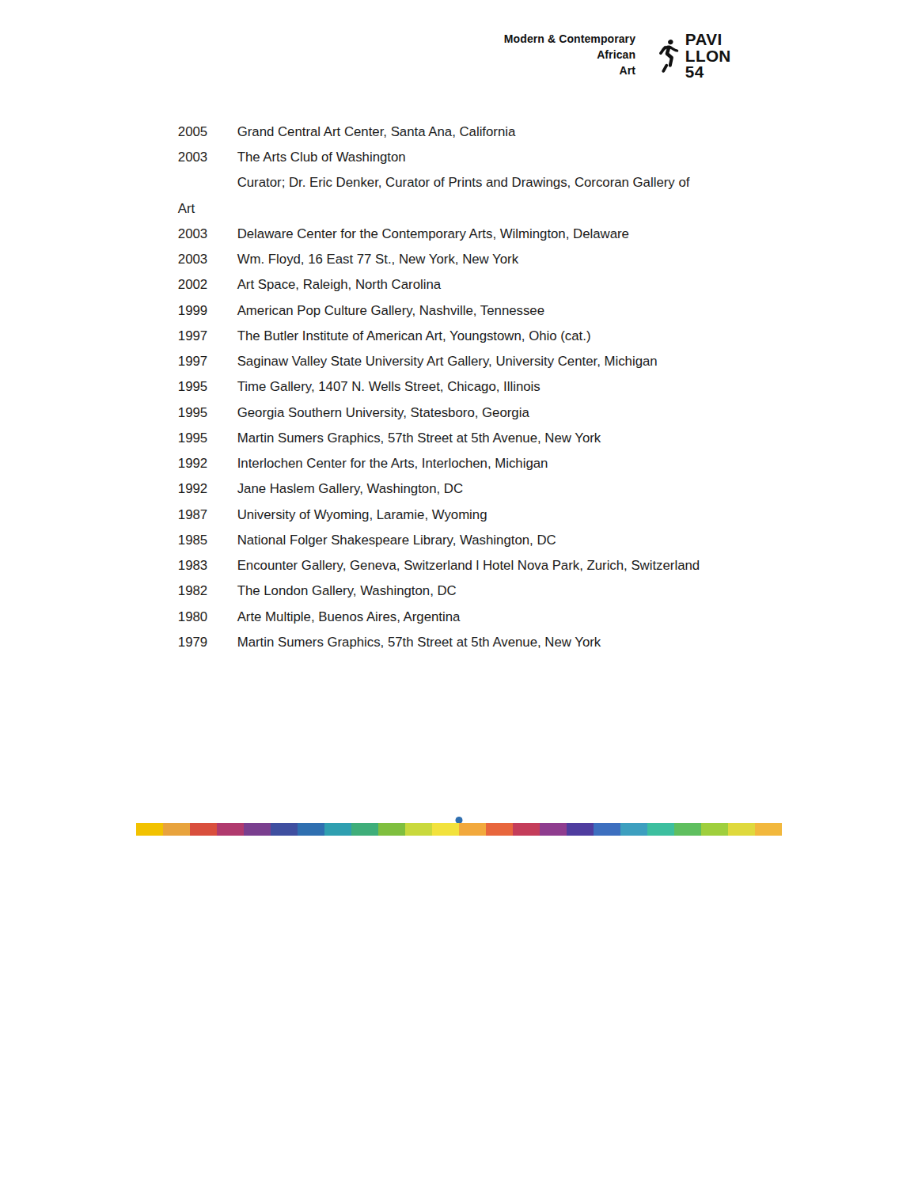Modern & Contemporary
African
Art
PAVI
LLON
54
2005 Grand Central Art Center, Santa Ana, California
2003 The Arts Club of Washington
Curator; Dr. Eric Denker, Curator of Prints and Drawings, Corcoran Gallery of
Art
2003 Delaware Center for the Contemporary Arts, Wilmington, Delaware
2003 Wm. Floyd, 16 East 77 St., New York, New York
2002 Art Space, Raleigh, North Carolina
1999 American Pop Culture Gallery, Nashville, Tennessee
1997 The Butler Institute of American Art, Youngstown, Ohio (cat.)
1997 Saginaw Valley State University Art Gallery, University Center, Michigan
1995 Time Gallery, 1407 N. Wells Street, Chicago, Illinois
1995 Georgia Southern University, Statesboro, Georgia
1995 Martin Sumers Graphics, 57th Street at 5th Avenue, New York
1992 Interlochen Center for the Arts, Interlochen, Michigan
1992 Jane Haslem Gallery, Washington, DC
1987 University of Wyoming, Laramie, Wyoming
1985 National Folger Shakespeare Library, Washington, DC
1983 Encounter Gallery, Geneva, Switzerland l Hotel Nova Park, Zurich, Switzerland
1982 The London Gallery, Washington, DC
1980 Arte Multiple, Buenos Aires, Argentina
1979 Martin Sumers Graphics, 57th Street at 5th Avenue, New York